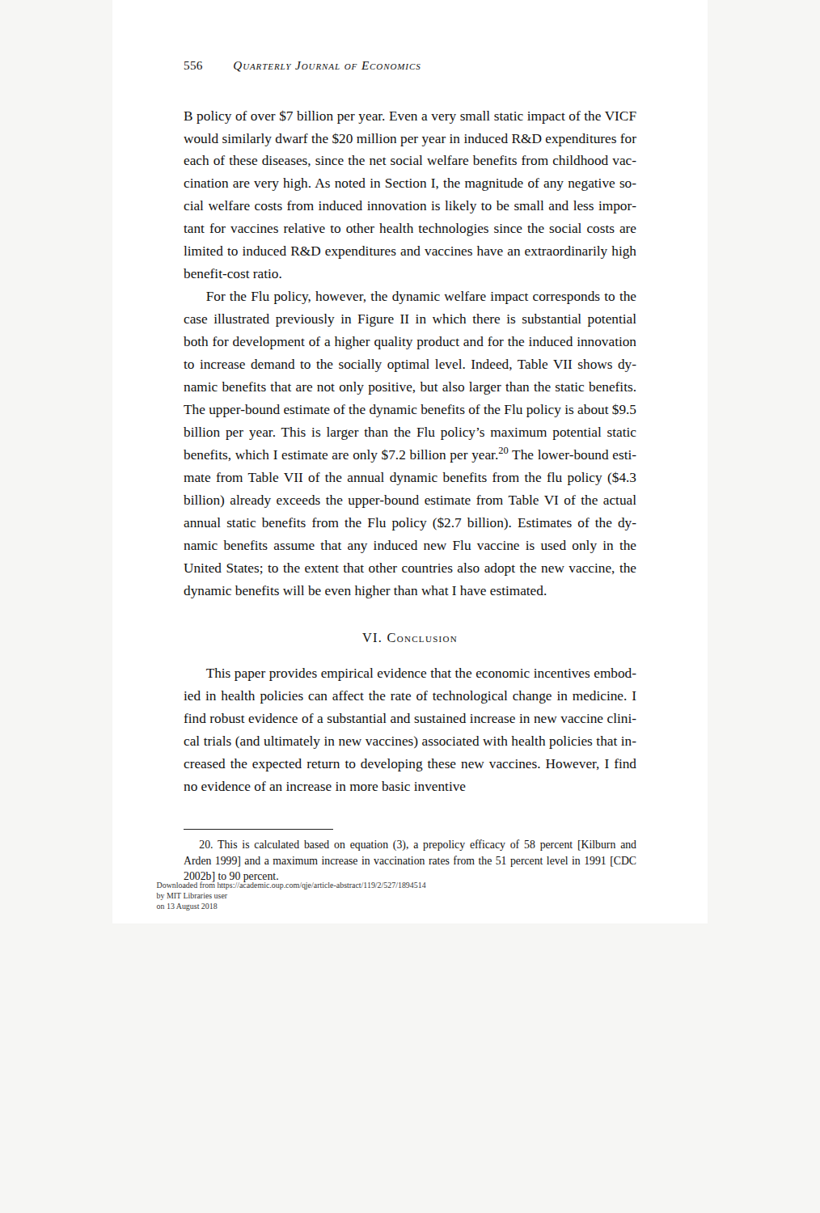556 Quarterly Journal of Economics
B policy of over $7 billion per year. Even a very small static impact of the VICF would similarly dwarf the $20 million per year in induced R&D expenditures for each of these diseases, since the net social welfare benefits from childhood vaccination are very high. As noted in Section I, the magnitude of any negative social welfare costs from induced innovation is likely to be small and less important for vaccines relative to other health technologies since the social costs are limited to induced R&D expenditures and vaccines have an extraordinarily high benefit-cost ratio.
For the Flu policy, however, the dynamic welfare impact corresponds to the case illustrated previously in Figure II in which there is substantial potential both for development of a higher quality product and for the induced innovation to increase demand to the socially optimal level. Indeed, Table VII shows dynamic benefits that are not only positive, but also larger than the static benefits. The upper-bound estimate of the dynamic benefits of the Flu policy is about $9.5 billion per year. This is larger than the Flu policy’s maximum potential static benefits, which I estimate are only $7.2 billion per year.20 The lower-bound estimate from Table VII of the annual dynamic benefits from the flu policy ($4.3 billion) already exceeds the upper-bound estimate from Table VI of the actual annual static benefits from the Flu policy ($2.7 billion). Estimates of the dynamic benefits assume that any induced new Flu vaccine is used only in the United States; to the extent that other countries also adopt the new vaccine, the dynamic benefits will be even higher than what I have estimated.
VI. Conclusion
This paper provides empirical evidence that the economic incentives embodied in health policies can affect the rate of technological change in medicine. I find robust evidence of a substantial and sustained increase in new vaccine clinical trials (and ultimately in new vaccines) associated with health policies that increased the expected return to developing these new vaccines. However, I find no evidence of an increase in more basic inventive
20. This is calculated based on equation (3), a prepolicy efficacy of 58 percent [Kilburn and Arden 1999] and a maximum increase in vaccination rates from the 51 percent level in 1991 [CDC 2002b] to 90 percent.
Downloaded from https://academic.oup.com/qje/article-abstract/119/2/527/1894514
by MIT Libraries user
on 13 August 2018